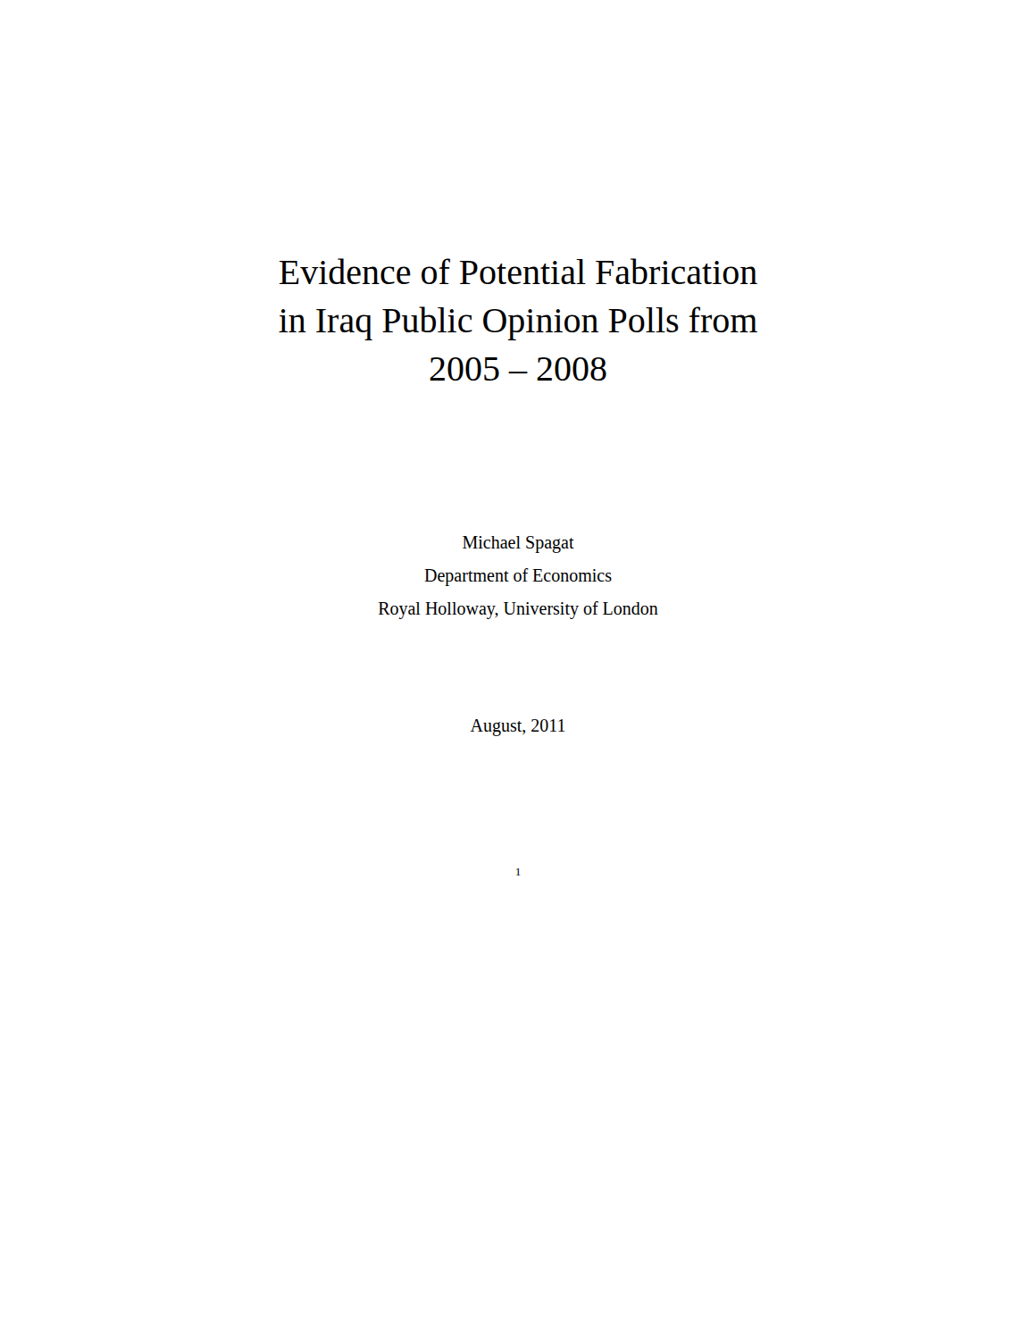Evidence of Potential Fabrication in Iraq Public Opinion Polls from 2005 – 2008
Michael Spagat
Department of Economics
Royal Holloway, University of London
August, 2011
1